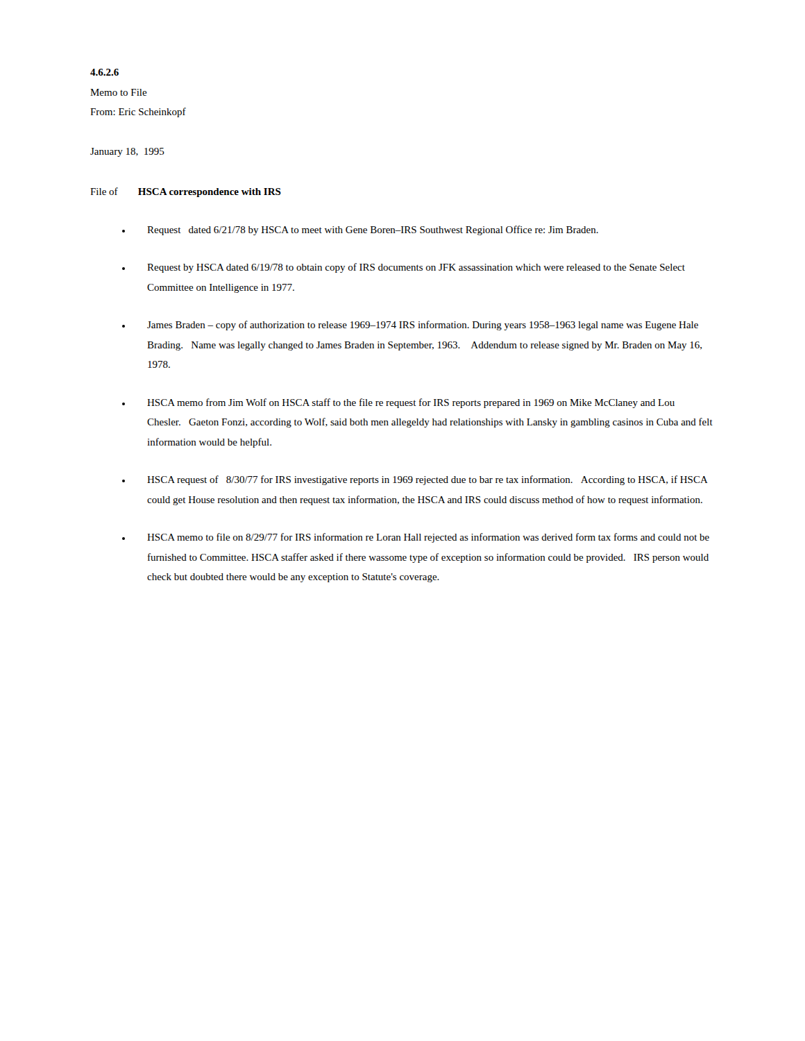4.6.2.6
Memo to File
From: Eric Scheinkopf
January 18, 1995
File of HSCA correspondence with IRS
Request dated 6/21/78 by HSCA to meet with Gene Boren–IRS Southwest Regional Office re: Jim Braden.
Request by HSCA dated 6/19/78 to obtain copy of IRS documents on JFK assassination which were released to the Senate Select Committee on Intelligence in 1977.
James Braden – copy of authorization to release 1969–1974 IRS information. During years 1958–1963 legal name was Eugene Hale Brading. Name was legally changed to James Braden in September, 1963. Addendum to release signed by Mr. Braden on May 16, 1978.
HSCA memo from Jim Wolf on HSCA staff to the file re request for IRS reports prepared in 1969 on Mike McClaney and Lou Chesler. Gaeton Fonzi, according to Wolf, said both men allegeldy had relationships with Lansky in gambling casinos in Cuba and felt information would be helpful.
HSCA request of 8/30/77 for IRS investigative reports in 1969 rejected due to bar re tax information. According to HSCA, if HSCA could get House resolution and then request tax information, the HSCA and IRS could discuss method of how to request information.
HSCA memo to file on 8/29/77 for IRS information re Loran Hall rejected as information was derived form tax forms and could not be furnished to Committee. HSCA staffer asked if there wassome type of exception so information could be provided. IRS person would check but doubted there would be any exception to Statute's coverage.